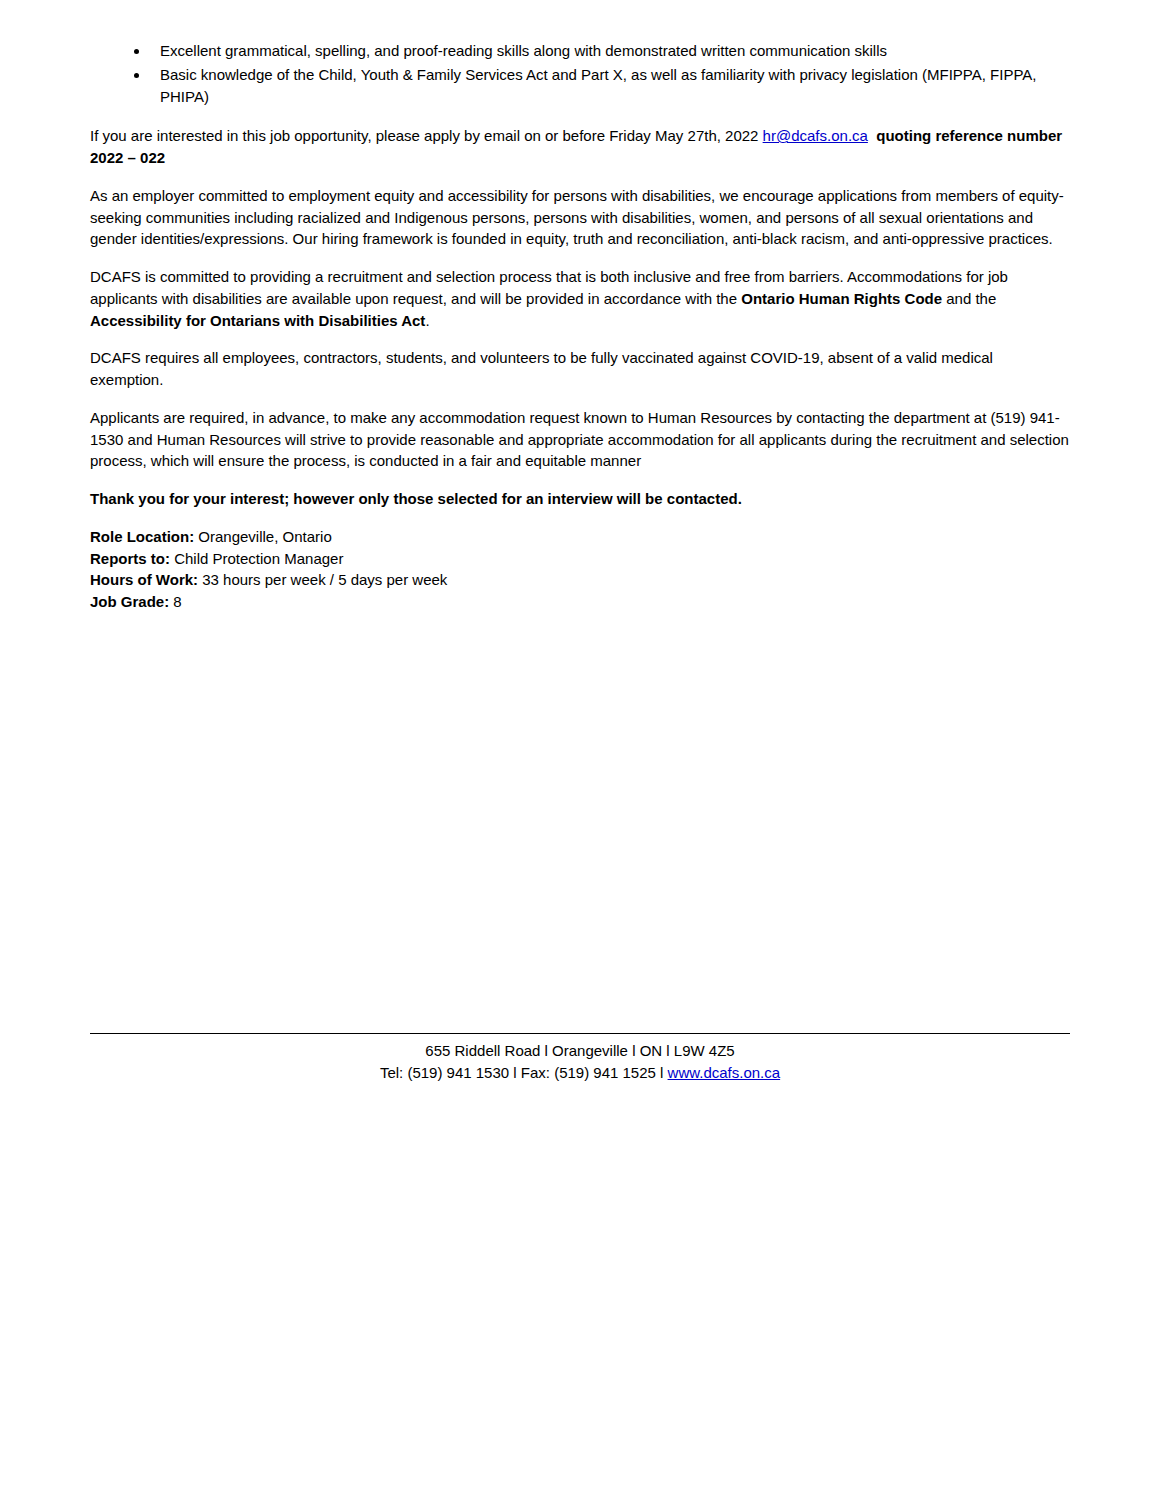Excellent grammatical, spelling, and proof-reading skills along with demonstrated written communication skills
Basic knowledge of the Child, Youth & Family Services Act and Part X, as well as familiarity with privacy legislation (MFIPPA, FIPPA, PHIPA)
If you are interested in this job opportunity, please apply by email on or before Friday May 27th, 2022 hr@dcafs.on.ca quoting reference number 2022 – 022
As an employer committed to employment equity and accessibility for persons with disabilities, we encourage applications from members of equity-seeking communities including racialized and Indigenous persons, persons with disabilities, women, and persons of all sexual orientations and gender identities/expressions. Our hiring framework is founded in equity, truth and reconciliation, anti-black racism, and anti-oppressive practices.
DCAFS is committed to providing a recruitment and selection process that is both inclusive and free from barriers. Accommodations for job applicants with disabilities are available upon request, and will be provided in accordance with the Ontario Human Rights Code and the Accessibility for Ontarians with Disabilities Act.
DCAFS requires all employees, contractors, students, and volunteers to be fully vaccinated against COVID-19, absent of a valid medical exemption.
Applicants are required, in advance, to make any accommodation request known to Human Resources by contacting the department at (519) 941-1530 and Human Resources will strive to provide reasonable and appropriate accommodation for all applicants during the recruitment and selection process, which will ensure the process, is conducted in a fair and equitable manner
Thank you for your interest; however only those selected for an interview will be contacted.
Role Location: Orangeville, Ontario
Reports to: Child Protection Manager
Hours of Work: 33 hours per week / 5 days per week
Job Grade: 8
655 Riddell Road l Orangeville l ON l L9W 4Z5
Tel: (519) 941 1530 l Fax: (519) 941 1525 l www.dcafs.on.ca